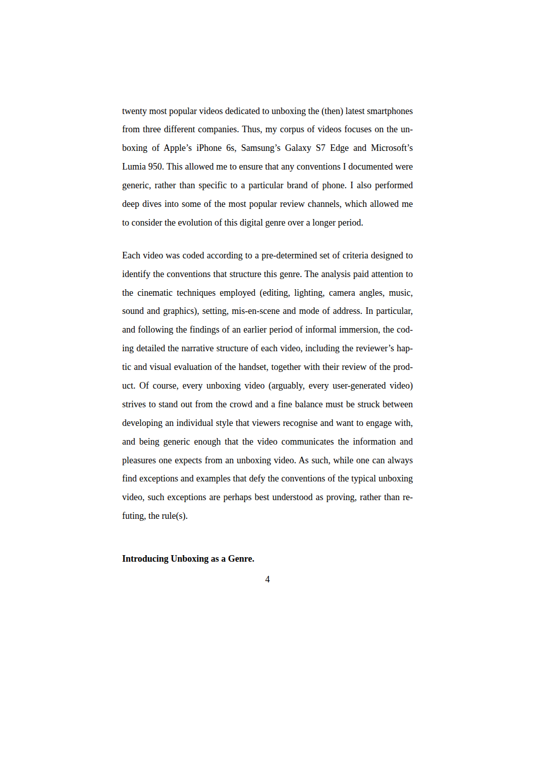twenty most popular videos dedicated to unboxing the (then) latest smartphones from three different companies. Thus, my corpus of videos focuses on the unboxing of Apple’s iPhone 6s, Samsung’s Galaxy S7 Edge and Microsoft’s Lumia 950. This allowed me to ensure that any conventions I documented were generic, rather than specific to a particular brand of phone. I also performed deep dives into some of the most popular review channels, which allowed me to consider the evolution of this digital genre over a longer period.
Each video was coded according to a pre-determined set of criteria designed to identify the conventions that structure this genre. The analysis paid attention to the cinematic techniques employed (editing, lighting, camera angles, music, sound and graphics), setting, mis-en-scene and mode of address. In particular, and following the findings of an earlier period of informal immersion, the coding detailed the narrative structure of each video, including the reviewer’s haptic and visual evaluation of the handset, together with their review of the product. Of course, every unboxing video (arguably, every user-generated video) strives to stand out from the crowd and a fine balance must be struck between developing an individual style that viewers recognise and want to engage with, and being generic enough that the video communicates the information and pleasures one expects from an unboxing video. As such, while one can always find exceptions and examples that defy the conventions of the typical unboxing video, such exceptions are perhaps best understood as proving, rather than refuting, the rule(s).
Introducing Unboxing as a Genre.
4